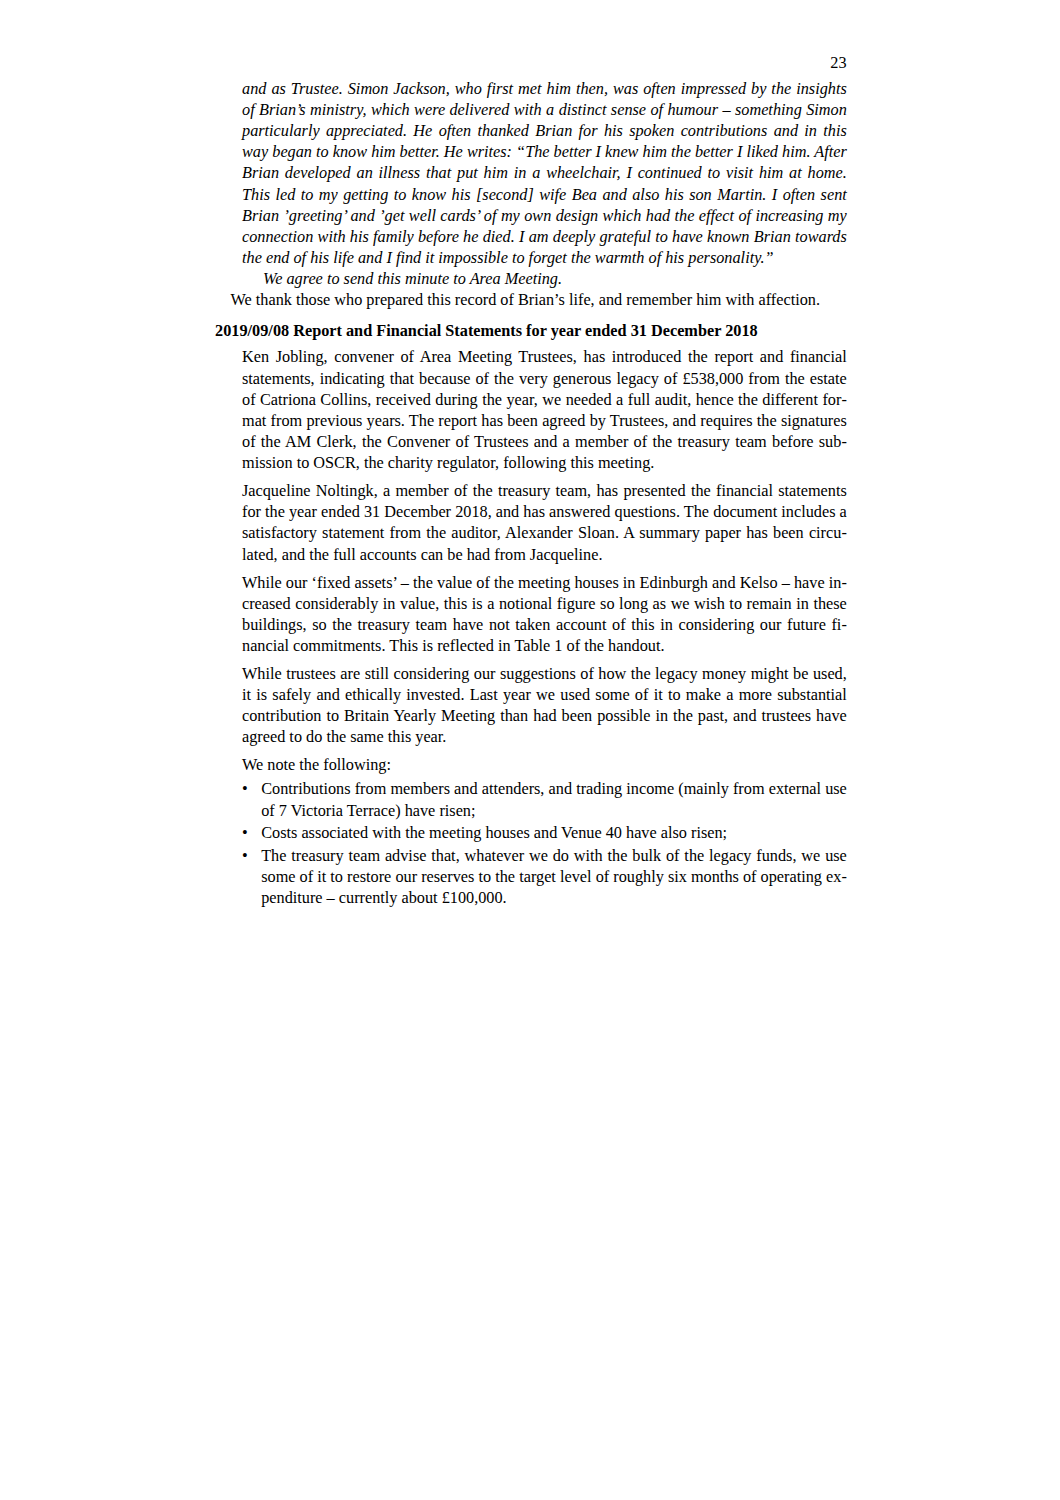23
and as Trustee. Simon Jackson, who first met him then, was often impressed by the insights of Brian’s ministry, which were delivered with a distinct sense of humour – something Simon particularly appreciated. He often thanked Brian for his spoken contributions and in this way began to know him better. He writes: “The better I knew him the better I liked him. After Brian developed an illness that put him in a wheelchair, I continued to visit him at home. This led to my getting to know his [second] wife Bea and also his son Martin. I often sent Brian ’greeting’ and ’get well cards’ of my own design which had the effect of increasing my connection with his family before he died. I am deeply grateful to have known Brian towards the end of his life and I find it impossible to forget the warmth of his personality.”
We agree to send this minute to Area Meeting.
We thank those who prepared this record of Brian’s life, and remember him with affection.
2019/09/08 Report and Financial Statements for year ended 31 December 2018
Ken Jobling, convener of Area Meeting Trustees, has introduced the report and financial statements, indicating that because of the very generous legacy of £538,000 from the estate of Catriona Collins, received during the year, we needed a full audit, hence the different format from previous years. The report has been agreed by Trustees, and requires the signatures of the AM Clerk, the Convener of Trustees and a member of the treasury team before submission to OSCR, the charity regulator, following this meeting.
Jacqueline Noltingk, a member of the treasury team, has presented the financial statements for the year ended 31 December 2018, and has answered questions. The document includes a satisfactory statement from the auditor, Alexander Sloan. A summary paper has been circulated, and the full accounts can be had from Jacqueline.
While our ‘fixed assets’ – the value of the meeting houses in Edinburgh and Kelso – have increased considerably in value, this is a notional figure so long as we wish to remain in these buildings, so the treasury team have not taken account of this in considering our future financial commitments. This is reflected in Table 1 of the handout.
While trustees are still considering our suggestions of how the legacy money might be used, it is safely and ethically invested. Last year we used some of it to make a more substantial contribution to Britain Yearly Meeting than had been possible in the past, and trustees have agreed to do the same this year.
We note the following:
Contributions from members and attenders, and trading income (mainly from external use of 7 Victoria Terrace) have risen;
Costs associated with the meeting houses and Venue 40 have also risen;
The treasury team advise that, whatever we do with the bulk of the legacy funds, we use some of it to restore our reserves to the target level of roughly six months of operating expenditure – currently about £100,000.